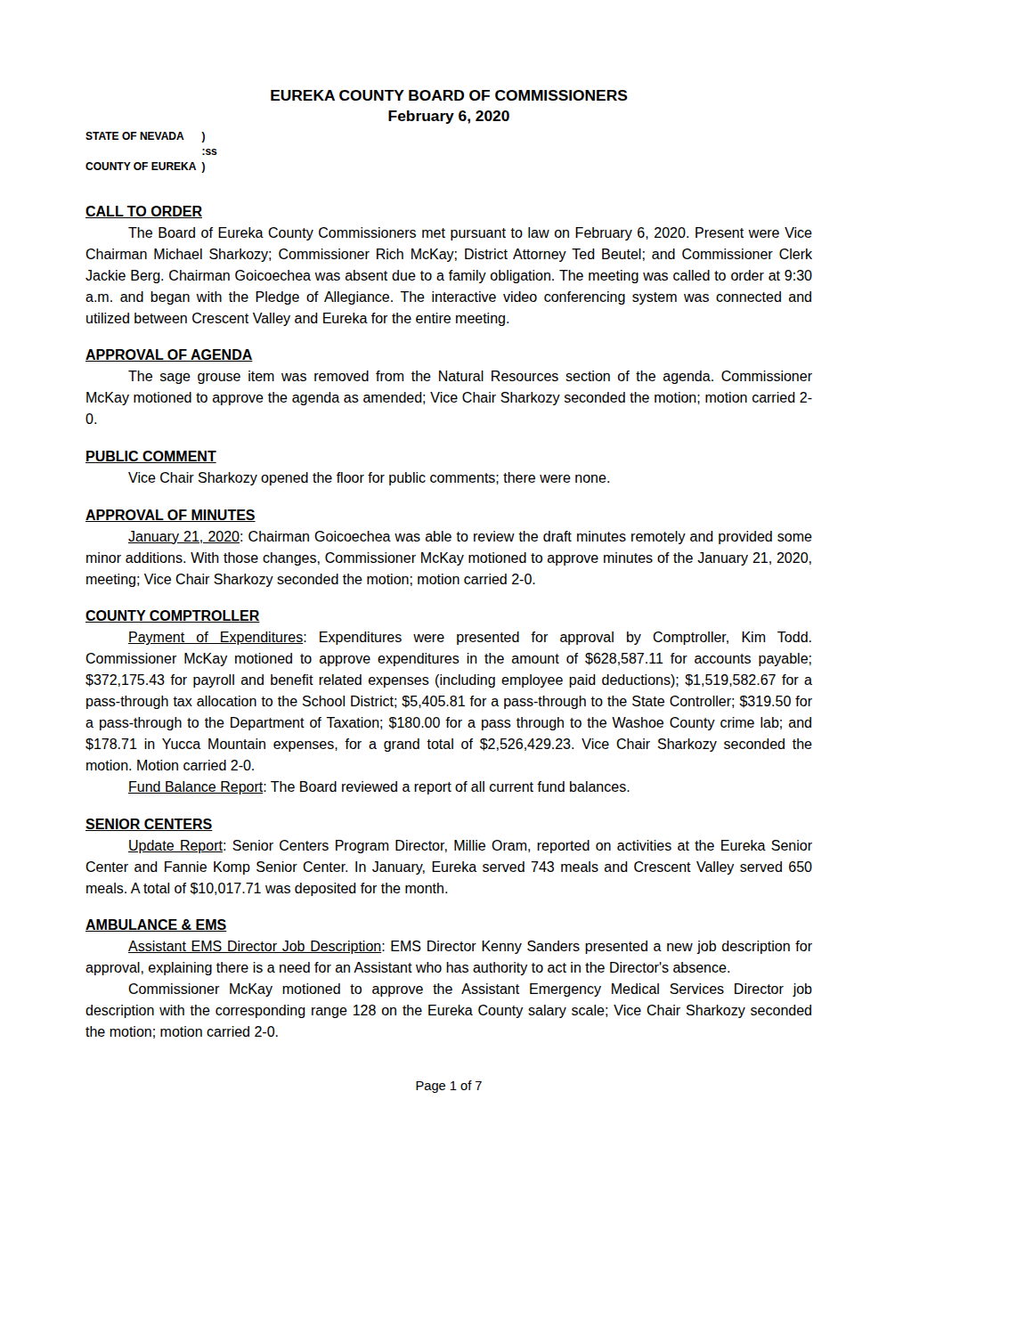EUREKA COUNTY BOARD OF COMMISSIONERS
February 6, 2020
| STATE OF NEVADA | ) |
| | :ss |
| COUNTY OF EUREKA | ) |
CALL TO ORDER
The Board of Eureka County Commissioners met pursuant to law on February 6, 2020. Present were Vice Chairman Michael Sharkozy; Commissioner Rich McKay; District Attorney Ted Beutel; and Commissioner Clerk Jackie Berg. Chairman Goicoechea was absent due to a family obligation. The meeting was called to order at 9:30 a.m. and began with the Pledge of Allegiance. The interactive video conferencing system was connected and utilized between Crescent Valley and Eureka for the entire meeting.
APPROVAL OF AGENDA
The sage grouse item was removed from the Natural Resources section of the agenda. Commissioner McKay motioned to approve the agenda as amended; Vice Chair Sharkozy seconded the motion; motion carried 2-0.
PUBLIC COMMENT
Vice Chair Sharkozy opened the floor for public comments; there were none.
APPROVAL OF MINUTES
January 21, 2020: Chairman Goicoechea was able to review the draft minutes remotely and provided some minor additions. With those changes, Commissioner McKay motioned to approve minutes of the January 21, 2020, meeting; Vice Chair Sharkozy seconded the motion; motion carried 2-0.
COUNTY COMPTROLLER
Payment of Expenditures: Expenditures were presented for approval by Comptroller, Kim Todd. Commissioner McKay motioned to approve expenditures in the amount of $628,587.11 for accounts payable; $372,175.43 for payroll and benefit related expenses (including employee paid deductions); $1,519,582.67 for a pass-through tax allocation to the School District; $5,405.81 for a pass-through to the State Controller; $319.50 for a pass-through to the Department of Taxation; $180.00 for a pass through to the Washoe County crime lab; and $178.71 in Yucca Mountain expenses, for a grand total of $2,526,429.23. Vice Chair Sharkozy seconded the motion. Motion carried 2-0.
Fund Balance Report: The Board reviewed a report of all current fund balances.
SENIOR CENTERS
Update Report: Senior Centers Program Director, Millie Oram, reported on activities at the Eureka Senior Center and Fannie Komp Senior Center. In January, Eureka served 743 meals and Crescent Valley served 650 meals. A total of $10,017.71 was deposited for the month.
AMBULANCE & EMS
Assistant EMS Director Job Description: EMS Director Kenny Sanders presented a new job description for approval, explaining there is a need for an Assistant who has authority to act in the Director's absence.
Commissioner McKay motioned to approve the Assistant Emergency Medical Services Director job description with the corresponding range 128 on the Eureka County salary scale; Vice Chair Sharkozy seconded the motion; motion carried 2-0.
Page 1 of 7